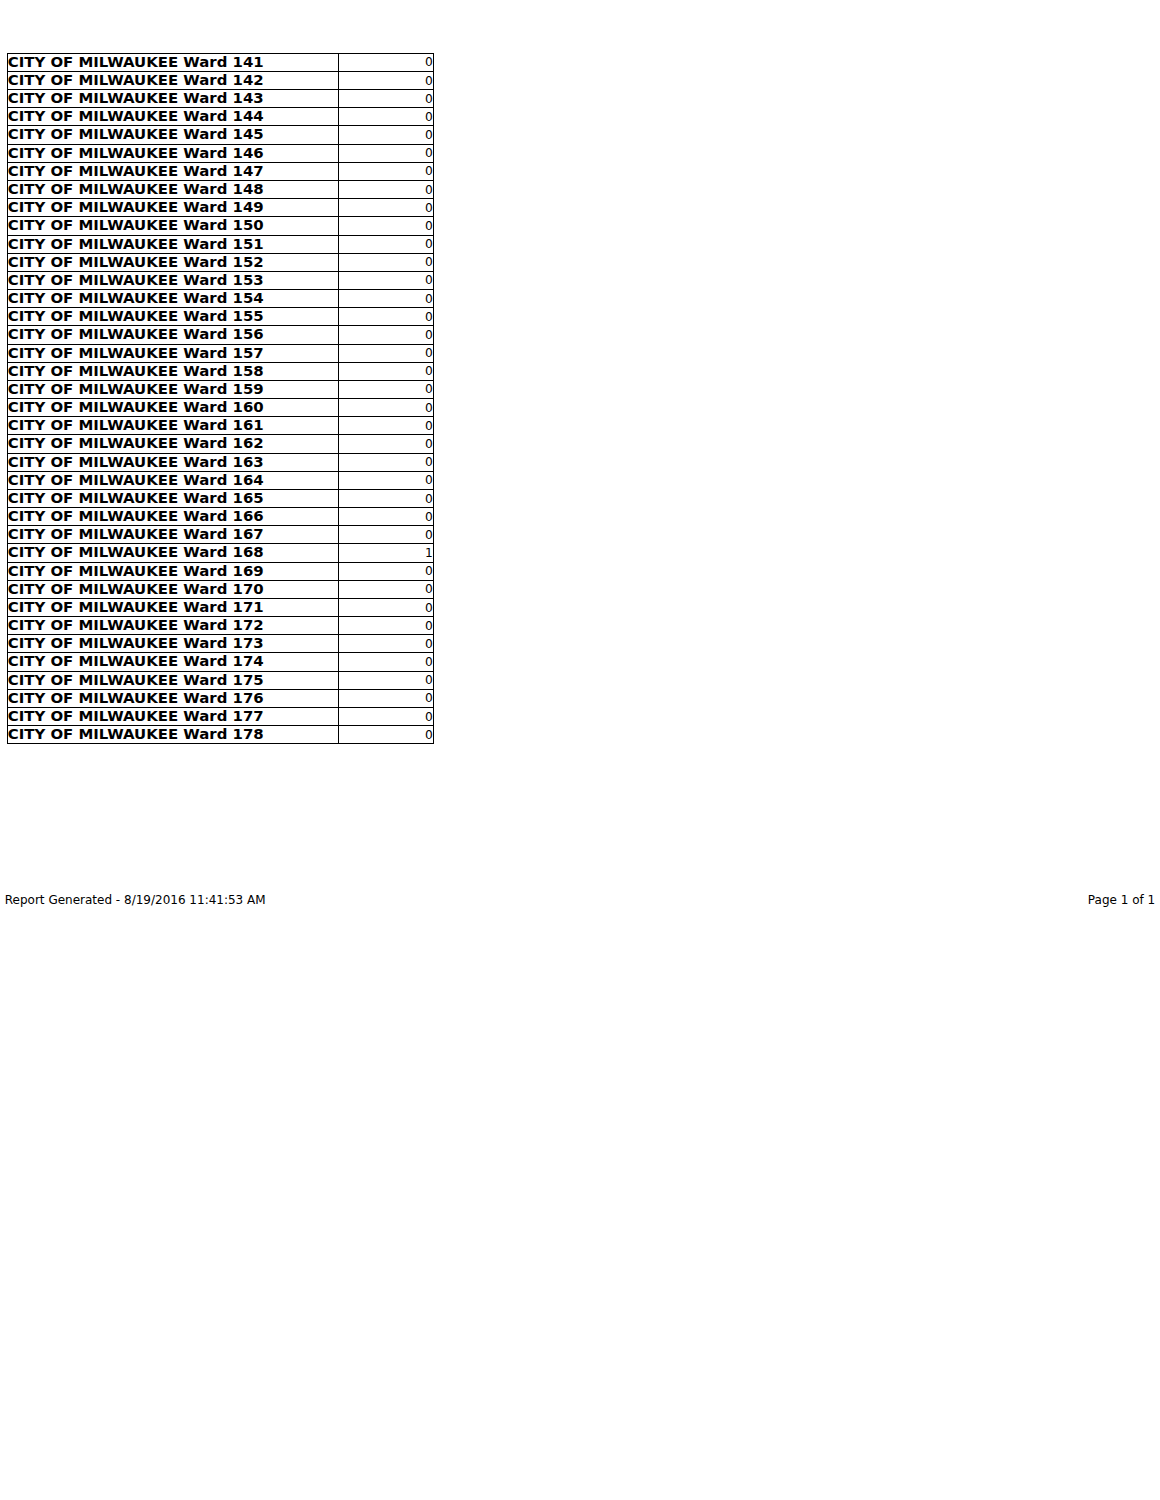| CITY OF MILWAUKEE Ward 141 | 0 |
| CITY OF MILWAUKEE Ward 142 | 0 |
| CITY OF MILWAUKEE Ward 143 | 0 |
| CITY OF MILWAUKEE Ward 144 | 0 |
| CITY OF MILWAUKEE Ward 145 | 0 |
| CITY OF MILWAUKEE Ward 146 | 0 |
| CITY OF MILWAUKEE Ward 147 | 0 |
| CITY OF MILWAUKEE Ward 148 | 0 |
| CITY OF MILWAUKEE Ward 149 | 0 |
| CITY OF MILWAUKEE Ward 150 | 0 |
| CITY OF MILWAUKEE Ward 151 | 0 |
| CITY OF MILWAUKEE Ward 152 | 0 |
| CITY OF MILWAUKEE Ward 153 | 0 |
| CITY OF MILWAUKEE Ward 154 | 0 |
| CITY OF MILWAUKEE Ward 155 | 0 |
| CITY OF MILWAUKEE Ward 156 | 0 |
| CITY OF MILWAUKEE Ward 157 | 0 |
| CITY OF MILWAUKEE Ward 158 | 0 |
| CITY OF MILWAUKEE Ward 159 | 0 |
| CITY OF MILWAUKEE Ward 160 | 0 |
| CITY OF MILWAUKEE Ward 161 | 0 |
| CITY OF MILWAUKEE Ward 162 | 0 |
| CITY OF MILWAUKEE Ward 163 | 0 |
| CITY OF MILWAUKEE Ward 164 | 0 |
| CITY OF MILWAUKEE Ward 165 | 0 |
| CITY OF MILWAUKEE Ward 166 | 0 |
| CITY OF MILWAUKEE Ward 167 | 0 |
| CITY OF MILWAUKEE Ward 168 | 1 |
| CITY OF MILWAUKEE Ward 169 | 0 |
| CITY OF MILWAUKEE Ward 170 | 0 |
| CITY OF MILWAUKEE Ward 171 | 0 |
| CITY OF MILWAUKEE Ward 172 | 0 |
| CITY OF MILWAUKEE Ward 173 | 0 |
| CITY OF MILWAUKEE Ward 174 | 0 |
| CITY OF MILWAUKEE Ward 175 | 0 |
| CITY OF MILWAUKEE Ward 176 | 0 |
| CITY OF MILWAUKEE Ward 177 | 0 |
| CITY OF MILWAUKEE Ward 178 | 0 |
Report Generated - 8/19/2016 11:41:53 AM Page 1 of 1